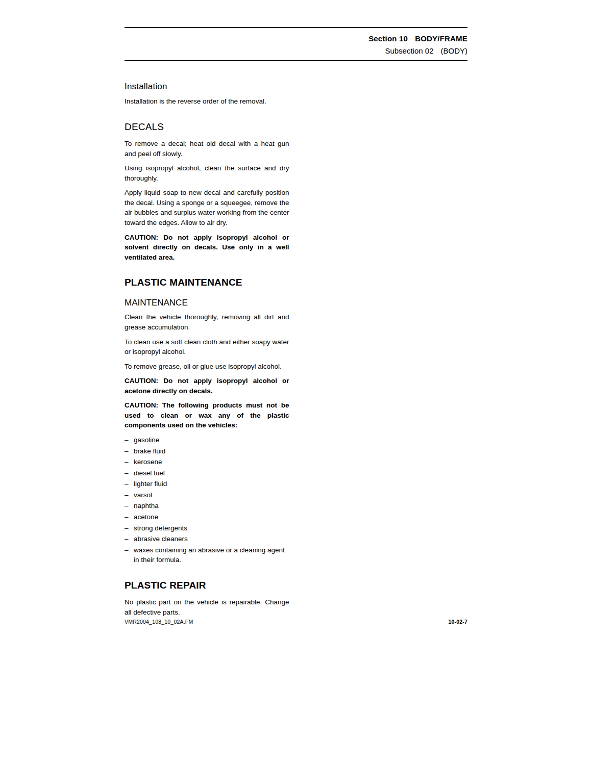Section 10 BODY/FRAME
Subsection 02(BODY)
Installation
Installation is the reverse order of the removal.
DECALS
To remove a decal; heat old decal with a heat gun and peel off slowly.
Using isopropyl alcohol, clean the surface and dry thoroughly.
Apply liquid soap to new decal and carefully position the decal. Using a sponge or a squeegee, remove the air bubbles and surplus water working from the center toward the edges. Allow to air dry.
CAUTION: Do not apply isopropyl alcohol or solvent directly on decals. Use only in a well ventilated area.
PLASTIC MAINTENANCE
MAINTENANCE
Clean the vehicle thoroughly, removing all dirt and grease accumulation.
To clean use a soft clean cloth and either soapy water or isopropyl alcohol.
To remove grease, oil or glue use isopropyl alcohol.
CAUTION: Do not apply isopropyl alcohol or acetone directly on decals.
CAUTION: The following products must not be used to clean or wax any of the plastic components used on the vehicles:
gasoline
brake fluid
kerosene
diesel fuel
lighter fluid
varsol
naphtha
acetone
strong detergents
abrasive cleaners
waxes containing an abrasive or a cleaning agent in their formula.
PLASTIC REPAIR
No plastic part on the vehicle is repairable. Change all defective parts.
VMR2004_108_10_02A.FM
10-02-7